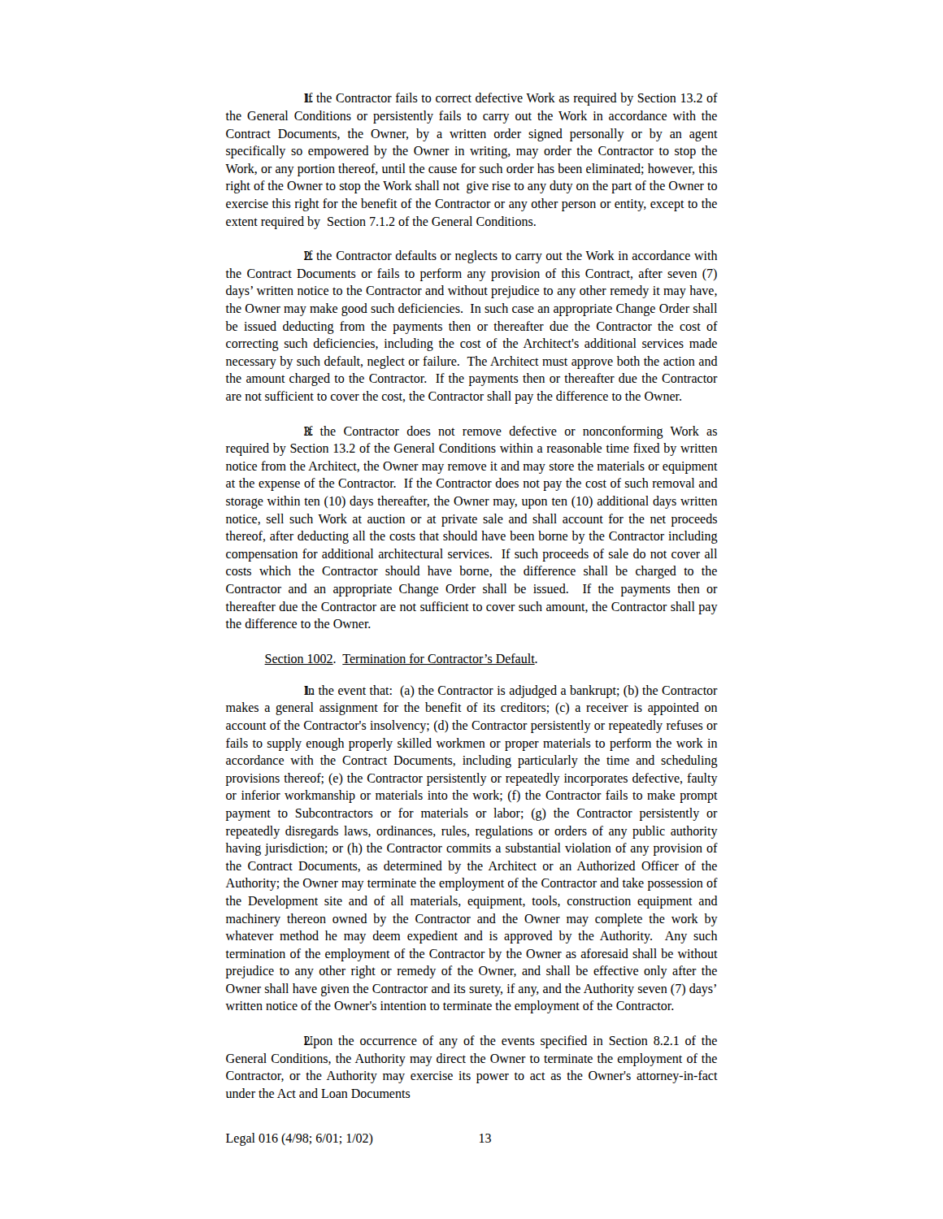1. If the Contractor fails to correct defective Work as required by Section 13.2 of the General Conditions or persistently fails to carry out the Work in accordance with the Contract Documents, the Owner, by a written order signed personally or by an agent specifically so empowered by the Owner in writing, may order the Contractor to stop the Work, or any portion thereof, until the cause for such order has been eliminated; however, this right of the Owner to stop the Work shall not give rise to any duty on the part of the Owner to exercise this right for the benefit of the Contractor or any other person or entity, except to the extent required by Section 7.1.2 of the General Conditions.
2. If the Contractor defaults or neglects to carry out the Work in accordance with the Contract Documents or fails to perform any provision of this Contract, after seven (7) days’ written notice to the Contractor and without prejudice to any other remedy it may have, the Owner may make good such defici­encies. In such case an appropriate Change Order shall be issued deducting from the payments then or thereafter due the Contractor the cost of correcting such deficiencies, including the cost of the Architect's additional services made necessary by such default, neglect or failure. The Architect must approve both the action and the amount charged to the Contractor. If the payments then or thereafter due the Contractor are not sufficient to cover the cost, the Contractor shall pay the difference to the Owner.
3. If the Contractor does not remove defective or nonconforming Work as required by Section 13.2 of the General Conditions within a reasonable time fixed by written notice from the Architect, the Owner may remove it and may store the materials or equipment at the expense of the Contractor. If the Contractor does not pay the cost of such removal and storage within ten (10) days thereafter, the Owner may, upon ten (10) additional days written notice, sell such Work at auction or at private sale and shall account for the net proceeds thereof, after deducting all the costs that should have been borne by the Contractor including compensation for additional architectural services. If such proceeds of sale do not cover all costs which the Contractor should have borne, the difference shall be charged to the Contractor and an appropriate Change Order shall be issued. If the payments then or thereafter due the Contractor are not sufficient to cover such amount, the Contractor shall pay the difference to the Owner.
Section 1002. Termination for Contractor’s Default.
1. In the event that: (a) the Contractor is adjudged a bankrupt; (b) the Contractor makes a general assignment for the benefit of its creditors; (c) a receiver is appointed on account of the Contractor's insolvency; (d) the Contractor persistently or repeatedly refuses or fails to supply enough properly skilled workmen or proper materials to perform the work in accordance with the Contract Documents, including particularly the time and scheduling provisions thereof; (e) the Contractor persistently or repeatedly incorporates defective, faulty or inferior workmanship or materials into the work; (f) the Contractor fails to make prompt payment to Subcontractors or for materials or labor; (g) the Contractor persistently or repeatedly disregards laws, ordinances, rules, regulations or orders of any public authority having jurisdiction; or (h) the Contractor commits a substantial violation of any provision of the Contract Documents, as determined by the Architect or an Authorized Officer of the Authority; the Owner may terminate the employment of the Contractor and take possession of the Development site and of all materials, equipment, tools, construction equipment and machinery thereon owned by the Contractor and the Owner may complete the work by whatever method he may deem expedient and is approved by the Authority. Any such termination of the employment of the Contractor by the Owner as aforesaid shall be without prejudice to any other right or remedy of the Owner, and shall be effective only after the Owner shall have given the Contractor and its surety, if any, and the Authority seven (7) days’ written notice of the Owner's intention to terminate the employment of the Contractor.
2. Upon the occurrence of any of the events specified in Section 8.2.1 of the General Conditions, the Authority may direct the Owner to terminate the employment of the Contractor, or the Authority may exercise its power to act as the Owner's attorney-in-fact under the Act and Loan Documents
Legal 016 (4/98; 6/01; 1/02) 13